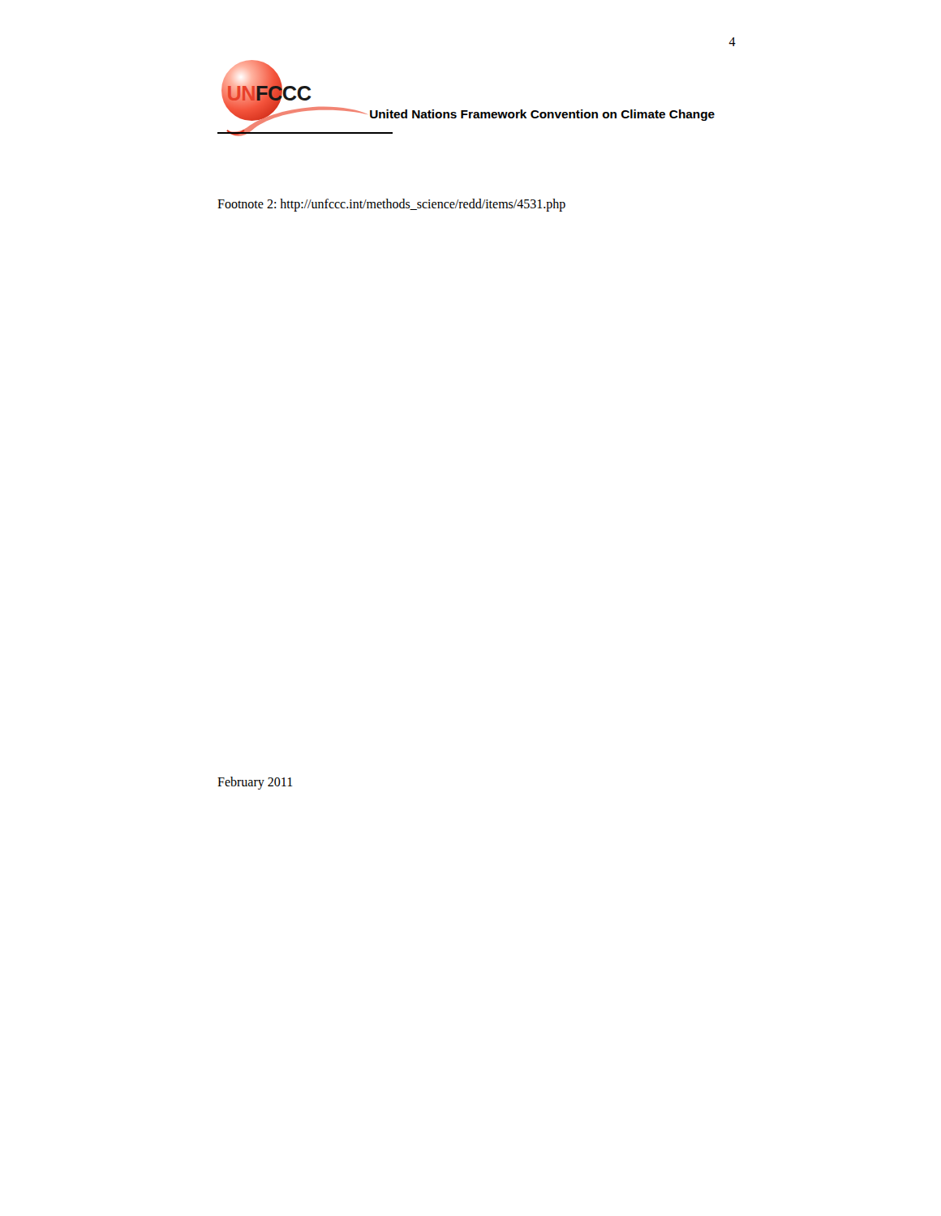4
UNFCCC
United Nations Framework Convention on Climate Change
Footnote 2: http://unfccc.int/methods_science/redd/items/4531.php
February 2011